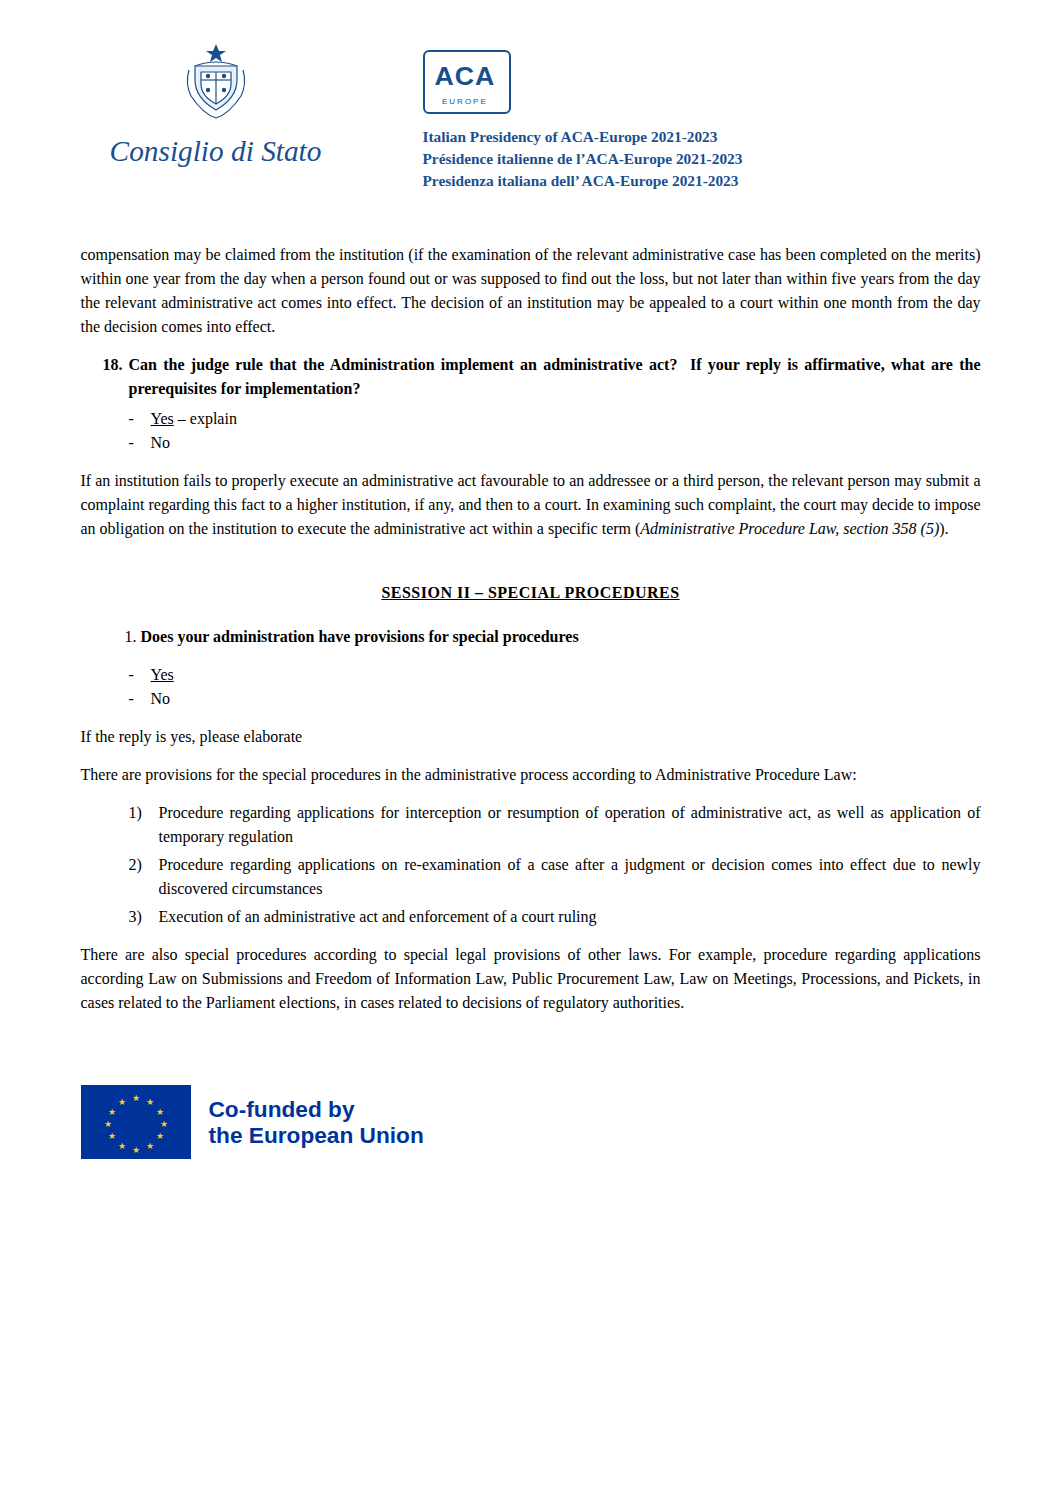Consiglio di Stato
ACA EUROPE
Italian Presidency of ACA-Europe 2021-2023
Présidence italienne de l’ACA-Europe 2021-2023
Presidenza italiana dell’ ACA-Europe 2021-2023
compensation may be claimed from the institution (if the examination of the relevant administrative case has been completed on the merits) within one year from the day when a person found out or was supposed to find out the loss, but not later than within five years from the day the relevant administrative act comes into effect. The decision of an institution may be appealed to a court within one month from the day the decision comes into effect.
Can the judge rule that the Administration implement an administrative act? If your reply is affirmative, what are the prerequisites for implementation?
Yes – explain
No
If an institution fails to properly execute an administrative act favourable to an addressee or a third person, the relevant person may submit a complaint regarding this fact to a higher institution, if any, and then to a court. In examining such complaint, the court may decide to impose an obligation on the institution to execute the administrative act within a specific term (Administrative Procedure Law, section 358 (5)).
SESSION II – SPECIAL PROCEDURES
Does your administration have provisions for special procedures
Yes
No
If the reply is yes, please elaborate
There are provisions for the special procedures in the administrative process according to Administrative Procedure Law:
Procedure regarding applications for interception or resumption of operation of administrative act, as well as application of temporary regulation
Procedure regarding applications on re-examination of a case after a judgment or decision comes into effect due to newly discovered circumstances
Execution of an administrative act and enforcement of a court ruling
There are also special procedures according to special legal provisions of other laws. For example, procedure regarding applications according Law on Submissions and Freedom of Information Law, Public Procurement Law, Law on Meetings, Processions, and Pickets, in cases related to the Parliament elections, in cases related to decisions of regulatory authorities.
★ ★ ★ ★ ★ ★ ★ ★ ★ ★ ★ ★
Co-funded by
the European Union